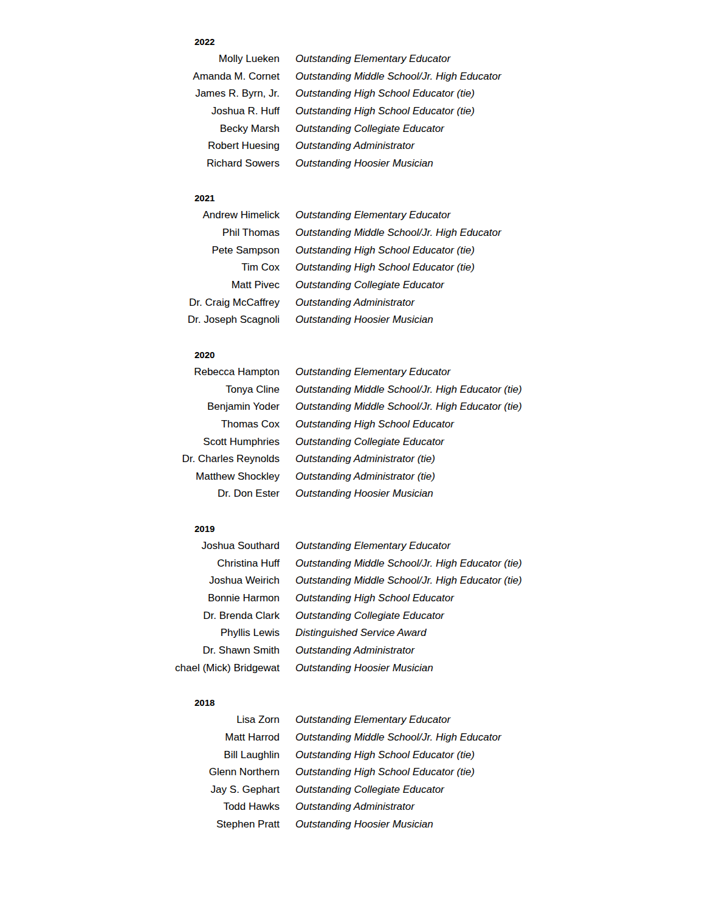2022
| Molly Lueken | Outstanding Elementary Educator |
| Amanda M. Cornet | Outstanding Middle School/Jr. High Educator |
| James R. Byrn, Jr. | Outstanding High School Educator (tie) |
| Joshua R. Huff | Outstanding High School Educator (tie) |
| Becky Marsh | Outstanding Collegiate Educator |
| Robert Huesing | Outstanding Administrator |
| Richard Sowers | Outstanding Hoosier Musician |
2021
| Andrew Himelick | Outstanding Elementary Educator |
| Phil Thomas | Outstanding Middle School/Jr. High Educator |
| Pete Sampson | Outstanding High School Educator (tie) |
| Tim Cox | Outstanding High School Educator (tie) |
| Matt Pivec | Outstanding Collegiate Educator |
| Dr. Craig McCaffrey | Outstanding Administrator |
| Dr. Joseph Scagnoli | Outstanding Hoosier Musician |
2020
| Rebecca Hampton | Outstanding Elementary Educator |
| Tonya Cline | Outstanding Middle School/Jr. High Educator (tie) |
| Benjamin Yoder | Outstanding Middle School/Jr. High Educator (tie) |
| Thomas Cox | Outstanding High School Educator |
| Scott Humphries | Outstanding Collegiate Educator |
| Dr. Charles Reynolds | Outstanding Administrator (tie) |
| Matthew Shockley | Outstanding Administrator (tie) |
| Dr. Don Ester | Outstanding Hoosier Musician |
2019
| Joshua Southard | Outstanding Elementary Educator |
| Christina Huff | Outstanding Middle School/Jr. High Educator (tie) |
| Joshua Weirich | Outstanding Middle School/Jr. High Educator (tie) |
| Bonnie Harmon | Outstanding High School Educator |
| Dr. Brenda Clark | Outstanding Collegiate Educator |
| Phyllis Lewis | Distinguished Service Award |
| Dr. Shawn Smith | Outstanding Administrator |
| chael (Mick) Bridgewat | Outstanding Hoosier Musician |
2018
| Lisa Zorn | Outstanding Elementary Educator |
| Matt Harrod | Outstanding Middle School/Jr. High Educator |
| Bill Laughlin | Outstanding High School Educator (tie) |
| Glenn Northern | Outstanding High School Educator (tie) |
| Jay S. Gephart | Outstanding Collegiate Educator |
| Todd Hawks | Outstanding Administrator |
| Stephen Pratt | Outstanding Hoosier Musician |